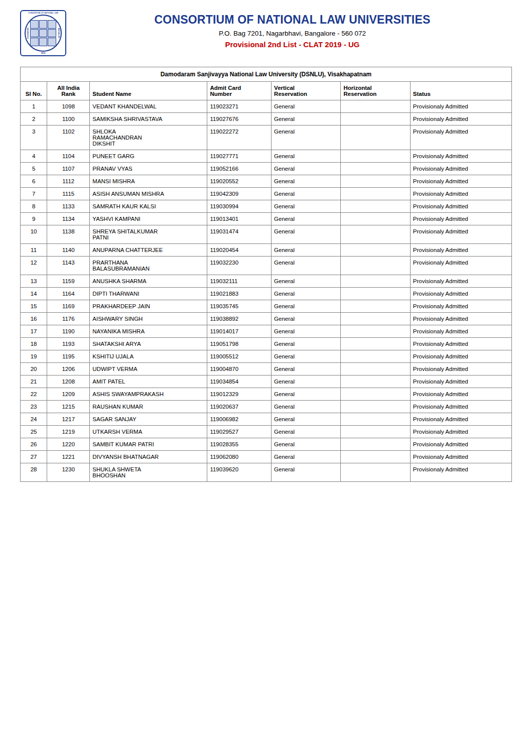CONSORTIUM OF NATIONAL LAW
UNIVERSITIES
BENGALURU
INDIA
CONSORTIUM OF NATIONAL LAW UNIVERSITIES
P.O. Bag 7201, Nagarbhavi, Bangalore - 560 072
Provisional 2nd List - CLAT 2019 - UG
Damodaram Sanjivayya National Law University (DSNLU), Visakhapatnam
| Sl No. | All India Rank | Student Name | Admit Card Number | Vertical Reservation | Horizontal Reservation | Status |
| --- | --- | --- | --- | --- | --- | --- |
| 1 | 1098 | VEDANT KHANDELWAL | 119023271 | General | | Provisionaly Admitted |
| 2 | 1100 | SAMIKSHA SHRIVASTAVA | 119027676 | General | | Provisionaly Admitted |
| 3 | 1102 | SHLOKA RAMACHANDRAN DIKSHIT | 119022272 | General | | Provisionaly Admitted |
| 4 | 1104 | PUNEET GARG | 119027771 | General | | Provisionaly Admitted |
| 5 | 1107 | PRANAV VYAS | 119052166 | General | | Provisionaly Admitted |
| 6 | 1112 | MANSI MISHRA | 119020552 | General | | Provisionaly Admitted |
| 7 | 1115 | ASISH ANSUMAN MISHRA | 119042309 | General | | Provisionaly Admitted |
| 8 | 1133 | SAMRATH KAUR KALSI | 119030994 | General | | Provisionaly Admitted |
| 9 | 1134 | YASHVI KAMPANI | 119013401 | General | | Provisionaly Admitted |
| 10 | 1138 | SHREYA SHITALKUMAR PATNI | 119031474 | General | | Provisionaly Admitted |
| 11 | 1140 | ANUPARNA CHATTERJEE | 119020454 | General | | Provisionaly Admitted |
| 12 | 1143 | PRARTHANA BALASUBRAMANIAN | 119032230 | General | | Provisionaly Admitted |
| 13 | 1159 | ANUSHKA SHARMA | 119032111 | General | | Provisionaly Admitted |
| 14 | 1164 | DIPTI THARWANI | 119021883 | General | | Provisionaly Admitted |
| 15 | 1169 | PRAKHARDEEP JAIN | 119035745 | General | | Provisionaly Admitted |
| 16 | 1176 | AISHWARY SINGH | 119038892 | General | | Provisionaly Admitted |
| 17 | 1190 | NAYANIKA MISHRA | 119014017 | General | | Provisionaly Admitted |
| 18 | 1193 | SHATAKSHI ARYA | 119051798 | General | | Provisionaly Admitted |
| 19 | 1195 | KSHITIJ UJALA | 119005512 | General | | Provisionaly Admitted |
| 20 | 1206 | UDWIPT VERMA | 119004870 | General | | Provisionaly Admitted |
| 21 | 1208 | AMIT PATEL | 119034854 | General | | Provisionaly Admitted |
| 22 | 1209 | ASHIS SWAYAMPRAKASH | 119012329 | General | | Provisionaly Admitted |
| 23 | 1215 | RAUSHAN KUMAR | 119020637 | General | | Provisionaly Admitted |
| 24 | 1217 | SAGAR SANJAY | 119006982 | General | | Provisionaly Admitted |
| 25 | 1219 | UTKARSH VERMA | 119029527 | General | | Provisionaly Admitted |
| 26 | 1220 | SAMBIT KUMAR PATRI | 119028355 | General | | Provisionaly Admitted |
| 27 | 1221 | DIVYANSH BHATNAGAR | 119062080 | General | | Provisionaly Admitted |
| 28 | 1230 | SHUKLA SHWETA BHOOSHAN | 119039620 | General | | Provisionaly Admitted |